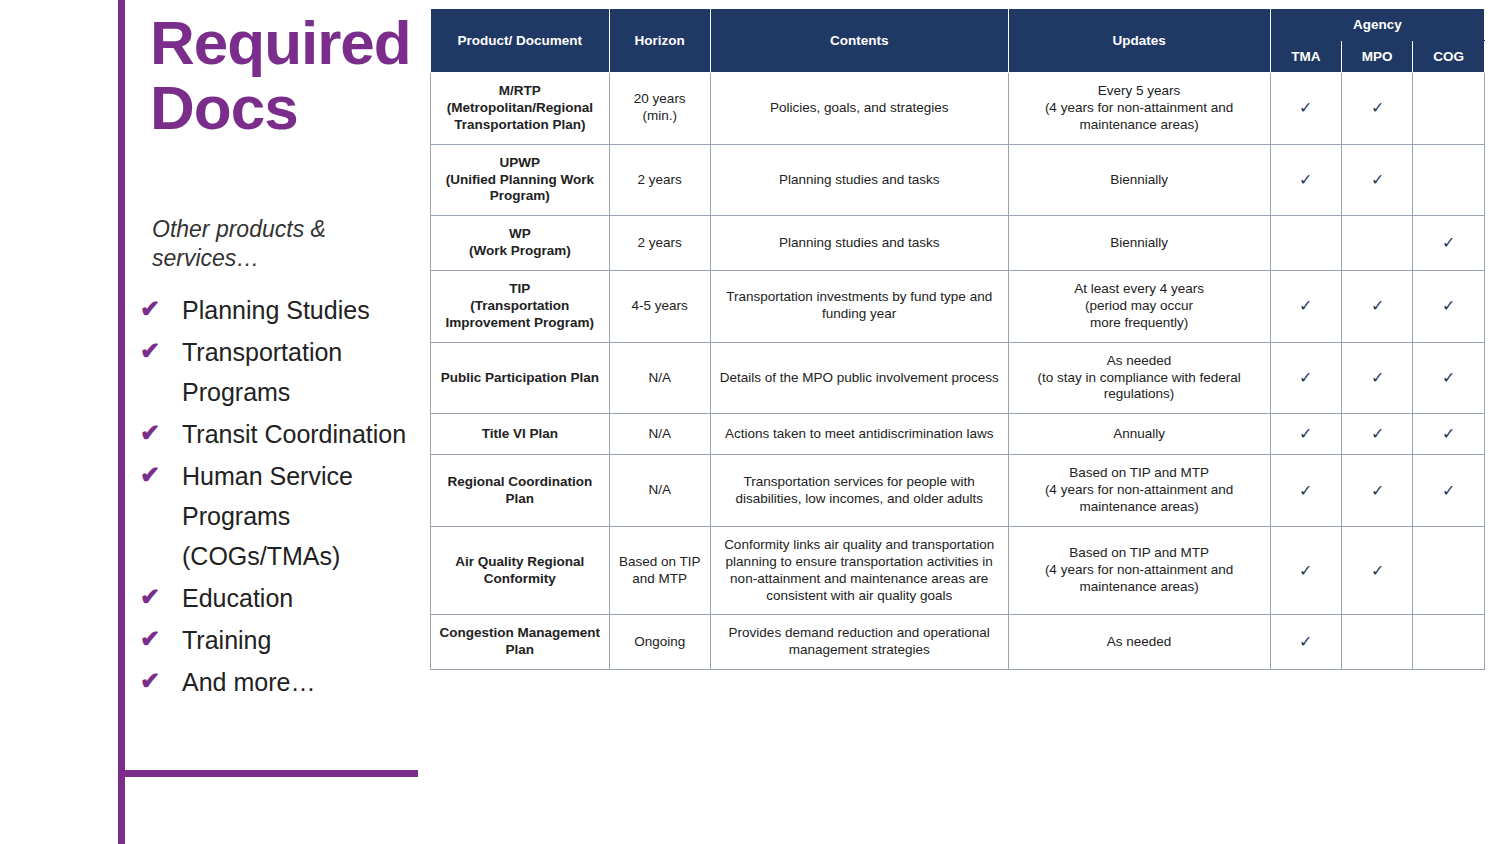Required
Docs
Other products & services…
Planning Studies
Transportation Programs
Transit Coordination
Human Service Programs (COGs/TMAs)
Education
Training
And more…
| Product/ Document | Horizon | Contents | Updates | Agency |
| --- | --- | --- | --- | --- |
| TMA | MPO | COG |
| M/RTP (Metropolitan/Regional Transportation Plan) | 20 years (min.) | Policies, goals, and strategies | Every 5 years (4 years for non-attainment and maintenance areas) | ✓ | ✓ | |
| UPWP (Unified Planning Work Program) | 2 years | Planning studies and tasks | Biennially | ✓ | ✓ | |
| WP (Work Program) | 2 years | Planning studies and tasks | Biennially | | | ✓ |
| TIP (Transportation Improvement Program) | 4-5 years | Transportation investments by fund type and funding year | At least every 4 years (period may occur more frequently) | ✓ | ✓ | ✓ |
| Public Participation Plan | N/A | Details of the MPO public involvement process | As needed (to stay in compliance with federal regulations) | ✓ | ✓ | ✓ |
| Title VI Plan | N/A | Actions taken to meet antidiscrimination laws | Annually | ✓ | ✓ | ✓ |
| Regional Coordination Plan | N/A | Transportation services for people with disabilities, low incomes, and older adults | Based on TIP and MTP (4 years for non-attainment and maintenance areas) | ✓ | ✓ | ✓ |
| Air Quality Regional Conformity | Based on TIP and MTP | Conformity links air quality and transportation planning to ensure transportation activities in non-attainment and maintenance areas are consistent with air quality goals | Based on TIP and MTP (4 years for non-attainment and maintenance areas) | ✓ | ✓ | |
| Congestion Management Plan | Ongoing | Provides demand reduction and operational management strategies | As needed | ✓ | | |